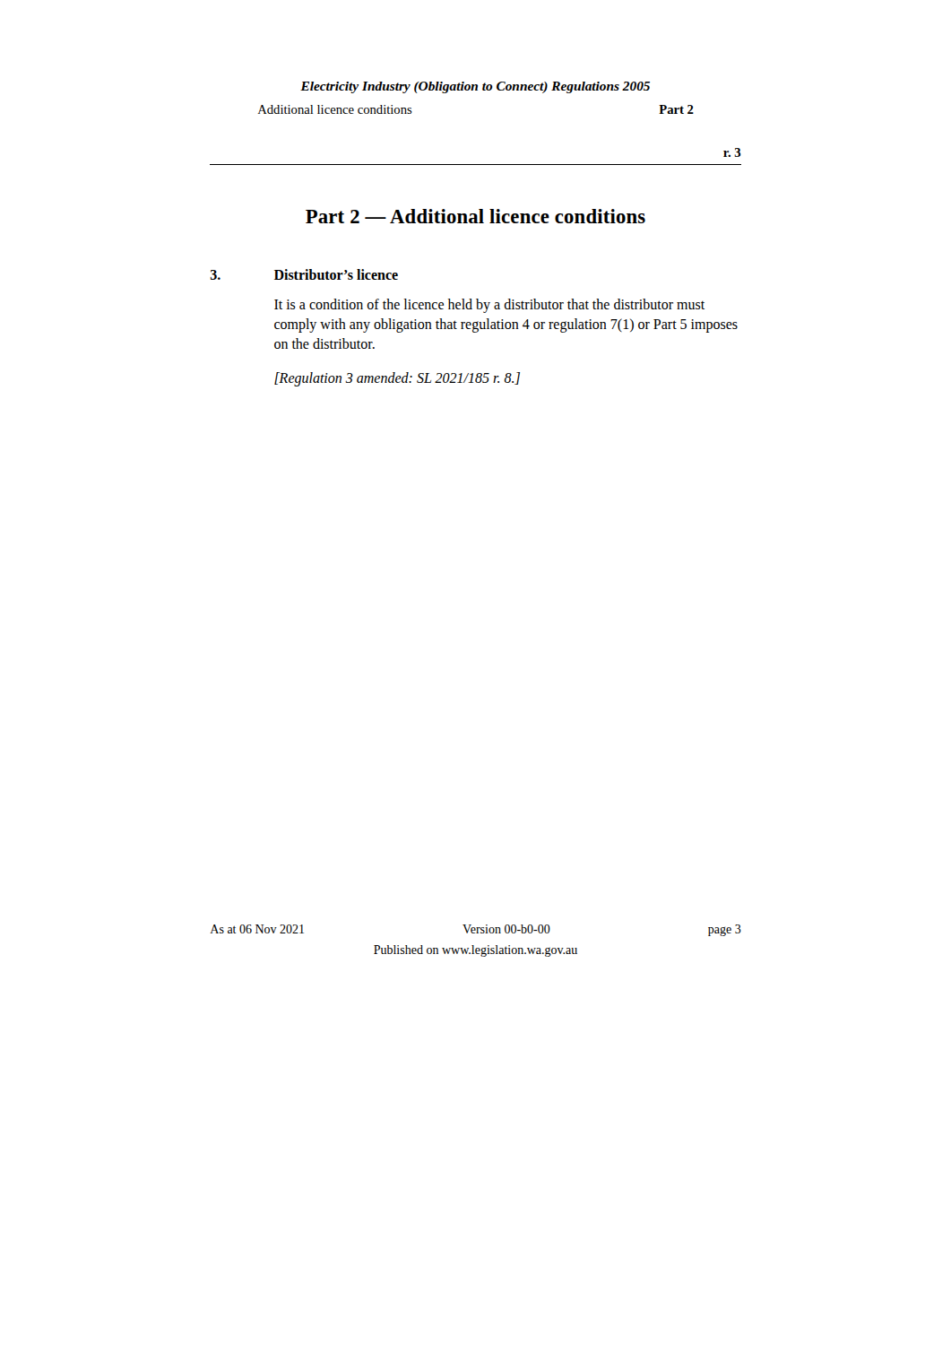Electricity Industry (Obligation to Connect) Regulations 2005
Additional licence conditions Part 2
r. 3
Part 2 — Additional licence conditions
3.
Distributor’s licence
It is a condition of the licence held by a distributor that the distributor must comply with any obligation that regulation 4 or regulation 7(1) or Part 5 imposes on the distributor.
[Regulation 3 amended: SL 2021/185 r. 8.]
As at 06 Nov 2021 Version 00-b0-00 page 3
Published on www.legislation.wa.gov.au